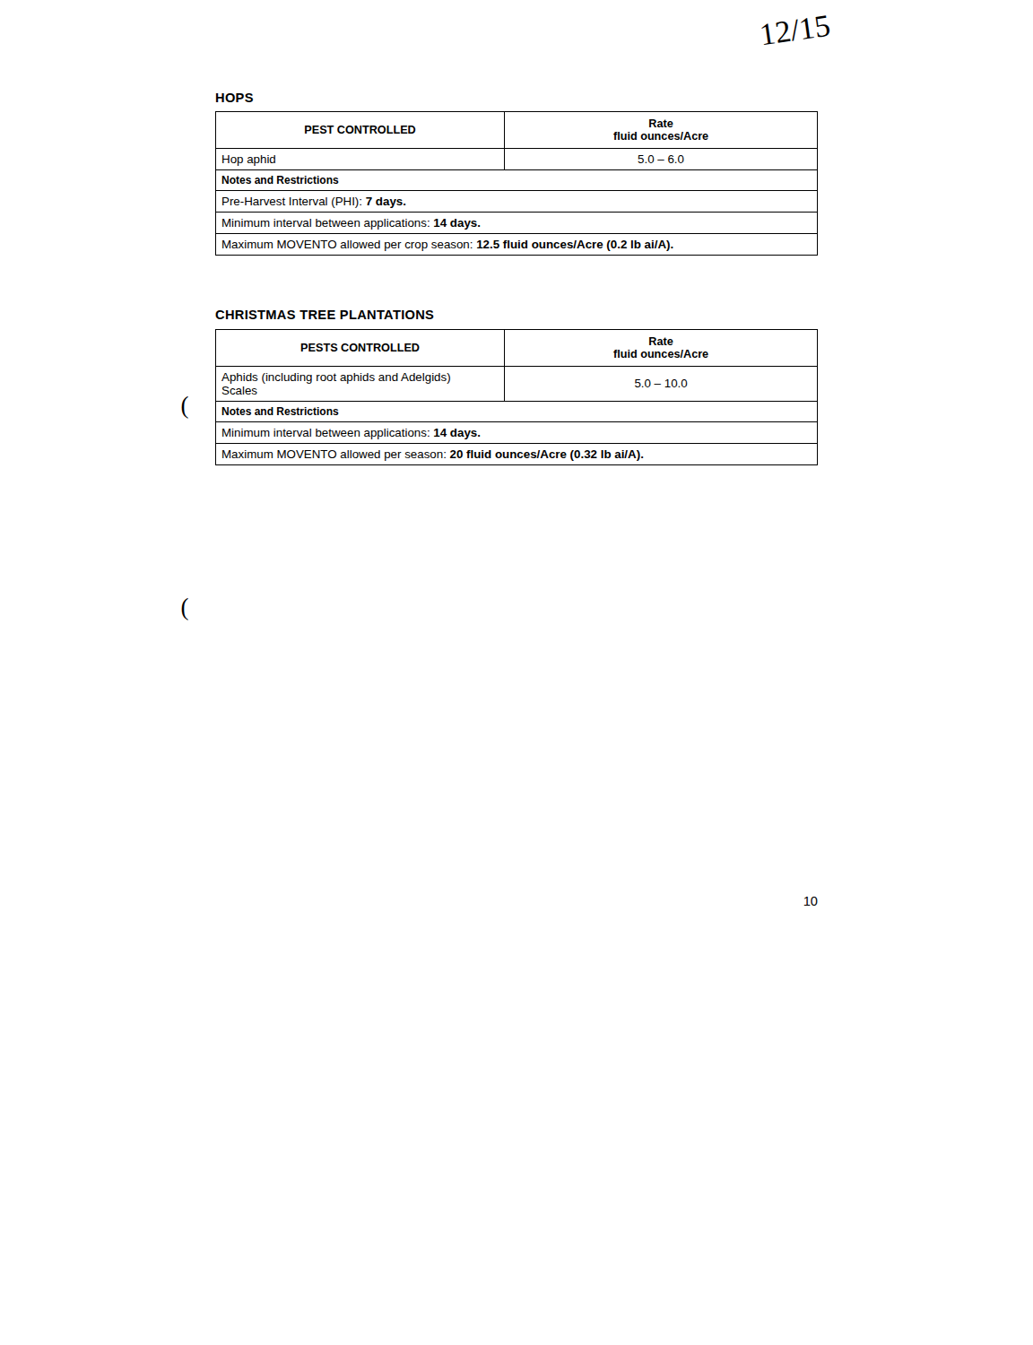12/15
HOPS
| PEST CONTROLLED | Rate fluid ounces/Acre |
| --- | --- |
| Hop aphid | 5.0 – 6.0 |
| Notes and Restrictions |
| Pre-Harvest Interval (PHI): 7 days. |
| Minimum interval between applications: 14 days. |
| Maximum MOVENTO allowed per crop season: 12.5 fluid ounces/Acre (0.2 lb ai/A). |
CHRISTMAS TREE PLANTATIONS
| PESTS CONTROLLED | Rate fluid ounces/Acre |
| --- | --- |
| Aphids (including root aphids and Adelgids) Scales | 5.0 – 10.0 |
| Notes and Restrictions |
| Minimum interval between applications: 14 days. |
| Maximum MOVENTO allowed per season: 20 fluid ounces/Acre (0.32 lb ai/A). |
(
(
10